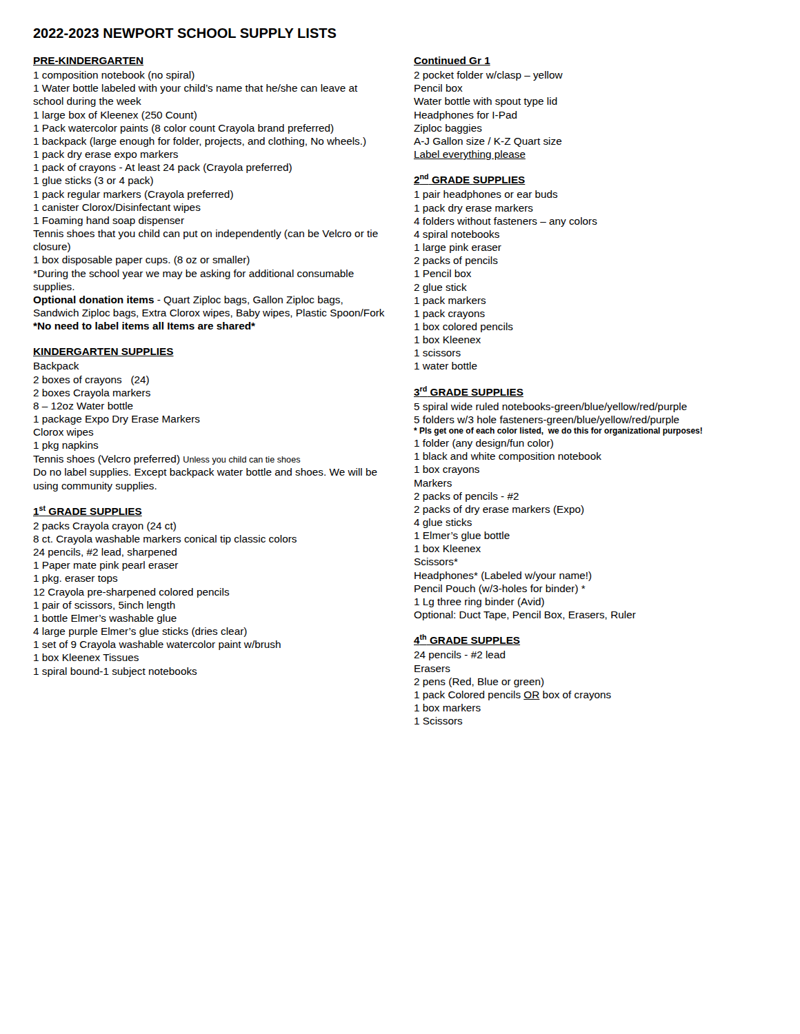2022-2023 NEWPORT SCHOOL SUPPLY LISTS
PRE-KINDERGARTEN
1 composition notebook (no spiral)
1 Water bottle labeled with your child’s name that he/she can leave at school during the week
1 large box of Kleenex (250 Count)
1 Pack watercolor paints (8 color count Crayola brand preferred)
1 backpack (large enough for folder, projects, and clothing, No wheels.)
1 pack dry erase expo markers
1 pack of crayons - At least 24 pack (Crayola preferred)
1 glue sticks (3 or 4 pack)
1 pack regular markers (Crayola preferred)
1 canister Clorox/Disinfectant wipes
1 Foaming hand soap dispenser
Tennis shoes that you child can put on independently (can be Velcro or tie closure)
1 box disposable paper cups. (8 oz or smaller)
*During the school year we may be asking for additional consumable supplies.
Optional donation items - Quart Ziploc bags, Gallon Ziploc bags, Sandwich Ziploc bags, Extra Clorox wipes, Baby wipes, Plastic Spoon/Fork
*No need to label items all Items are shared*
KINDERGARTEN SUPPLIES
Backpack
2 boxes of crayons (24)
2 boxes Crayola markers
8 – 12oz Water bottle
1 package Expo Dry Erase Markers
Clorox wipes
1 pkg napkins
Tennis shoes (Velcro preferred) Unless you child can tie shoes
Do no label supplies. Except backpack water bottle and shoes. We will be using community supplies.
1st GRADE SUPPLIES
2 packs Crayola crayon (24 ct)
8 ct. Crayola washable markers conical tip classic colors
24 pencils, #2 lead, sharpened
1 Paper mate pink pearl eraser
1 pkg. eraser tops
12 Crayola pre-sharpened colored pencils
1 pair of scissors, 5inch length
1 bottle Elmer’s washable glue
4 large purple Elmer’s glue sticks (dries clear)
1 set of 9 Crayola washable watercolor paint w/brush
1 box Kleenex Tissues
1 spiral bound-1 subject notebooks
Continued Gr 1
2 pocket folder w/clasp – yellow
Pencil box
Water bottle with spout type lid
Headphones for I-Pad
Ziploc baggies
A-J Gallon size / K-Z Quart size
Label everything please
2nd GRADE SUPPLIES
1 pair headphones or ear buds
1 pack dry erase markers
4 folders without fasteners – any colors
4 spiral notebooks
1 large pink eraser
2 packs of pencils
1 Pencil box
2 glue stick
1 pack markers
1 pack crayons
1 box colored pencils
1 box Kleenex
1 scissors
1 water bottle
3rd GRADE SUPPLIES
5 spiral wide ruled notebooks-green/blue/yellow/red/purple
5 folders w/3 hole fasteners-green/blue/yellow/red/purple
* Pls get one of each color listed, we do this for organizational purposes!
1 folder (any design/fun color)
1 black and white composition notebook
1 box crayons
Markers
2 packs of pencils - #2
2 packs of dry erase markers (Expo)
4 glue sticks
1 Elmer’s glue bottle
1 box Kleenex
Scissors*
Headphones* (Labeled w/your name!)
Pencil Pouch (w/3-holes for binder) *
1 Lg three ring binder (Avid)
Optional: Duct Tape, Pencil Box, Erasers, Ruler
4th GRADE SUPPLES
24 pencils - #2 lead
Erasers
2 pens (Red, Blue or green)
1 pack Colored pencils OR box of crayons
1 box markers
1 Scissors